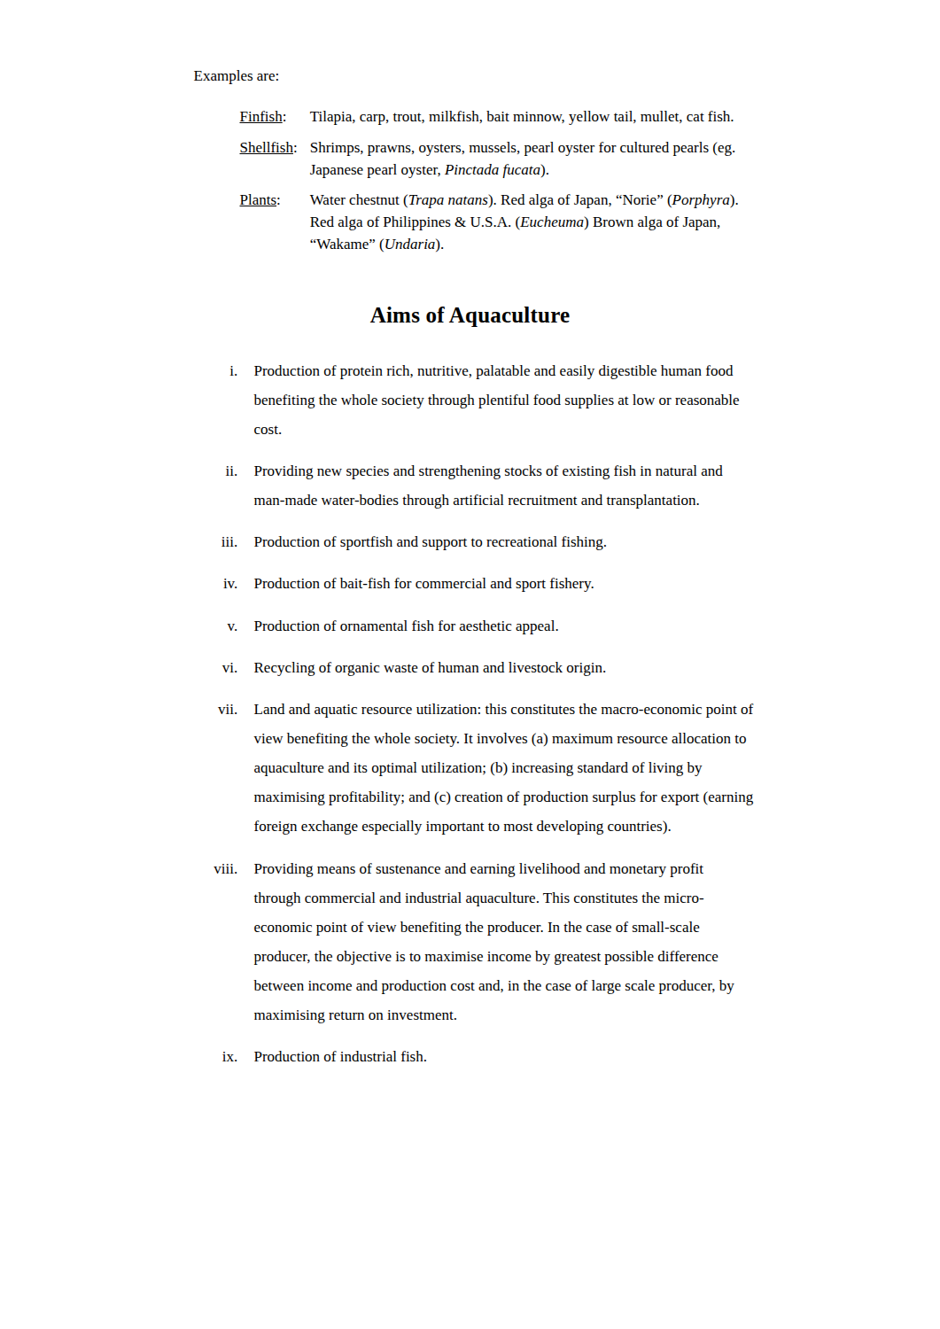Examples are:
| Finfish : | Tilapia, carp, trout, milkfish, bait minnow, yellow tail, mullet, cat fish. |
| Shellfish : | Shrimps, prawns, oysters, mussels, pearl oyster for cultured pearls (eg. Japanese pearl oyster, Pinctada fucata ). |
| Plants : | Water chestnut ( Trapa natans ). Red alga of Japan, “Norie” ( Porphyra ). Red alga of Philippines & U.S.A. ( Eucheuma ) Brown alga of Japan, “Wakame” ( Undaria ). |
Aims of Aquaculture
Production of protein rich, nutritive, palatable and easily digestible human food benefiting the whole society through plentiful food supplies at low or reasonable cost.
Providing new species and strengthening stocks of existing fish in natural and man-made water-bodies through artificial recruitment and transplantation.
Production of sportfish and support to recreational fishing.
Production of bait-fish for commercial and sport fishery.
Production of ornamental fish for aesthetic appeal.
Recycling of organic waste of human and livestock origin.
Land and aquatic resource utilization: this constitutes the macro-economic point of view benefiting the whole society. It involves (a) maximum resource allocation to aquaculture and its optimal utilization; (b) increasing standard of living by maximising profitability; and (c) creation of production surplus for export (earning foreign exchange especially important to most developing countries).
Providing means of sustenance and earning livelihood and monetary profit through commercial and industrial aquaculture. This constitutes the micro-economic point of view benefiting the producer. In the case of small-scale producer, the objective is to maximise income by greatest possible difference between income and production cost and, in the case of large scale producer, by maximising return on investment.
Production of industrial fish.